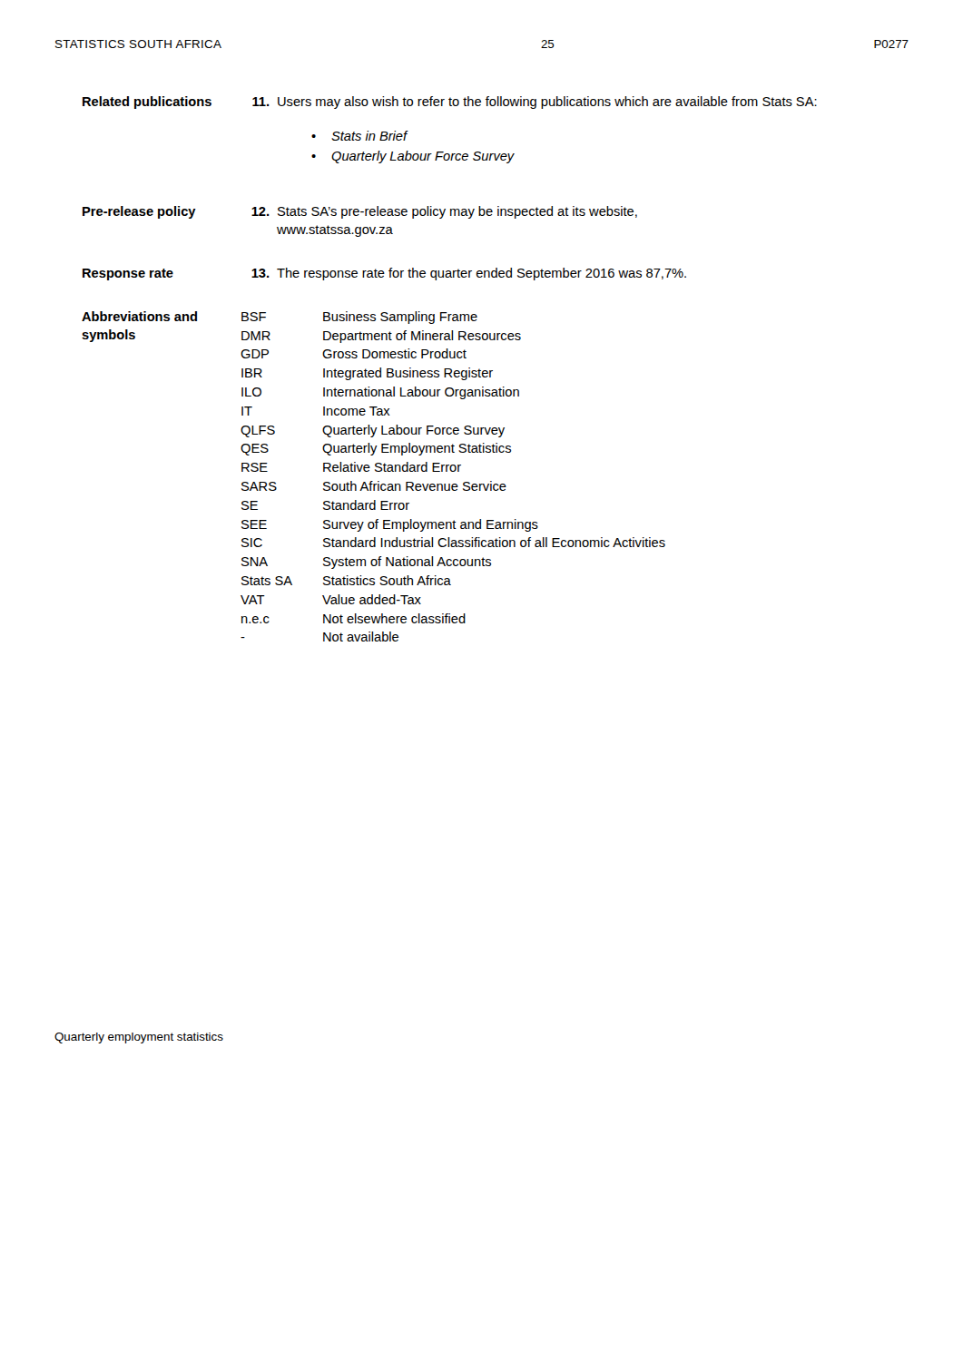STATISTICS SOUTH AFRICA 25 P0277
Related publications
11.
Users may also wish to refer to the following publications which are available from Stats SA:
Stats in Brief
Quarterly Labour Force Survey
Pre-release policy
12.
Stats SA’s pre-release policy may be inspected at its website,
www.statssa.gov.za
Response rate
13.
The response rate for the quarter ended September 2016 was 87,7%.
Abbreviations and
symbols
| BSF | Business Sampling Frame |
| DMR | Department of Mineral Resources |
| GDP | Gross Domestic Product |
| IBR | Integrated Business Register |
| ILO | International Labour Organisation |
| IT | Income Tax |
| QLFS | Quarterly Labour Force Survey |
| QES | Quarterly Employment Statistics |
| RSE | Relative Standard Error |
| SARS | South African Revenue Service |
| SE | Standard Error |
| SEE | Survey of Employment and Earnings |
| SIC | Standard Industrial Classification of all Economic Activities |
| SNA | System of National Accounts |
| Stats SA | Statistics South Africa |
| VAT | Value added-Tax |
| n.e.c | Not elsewhere classified |
| - | Not available |
Quarterly employment statistics